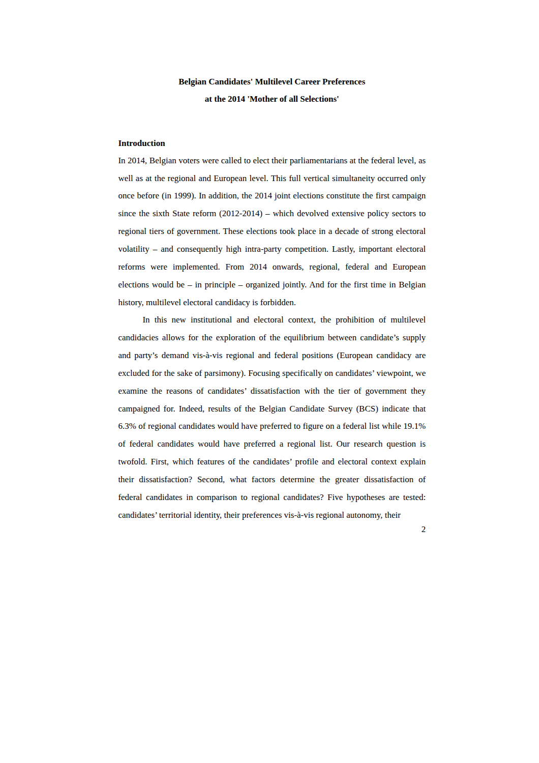Belgian Candidates' Multilevel Career Preferences at the 2014 'Mother of all Selections'
Introduction
In 2014, Belgian voters were called to elect their parliamentarians at the federal level, as well as at the regional and European level. This full vertical simultaneity occurred only once before (in 1999). In addition, the 2014 joint elections constitute the first campaign since the sixth State reform (2012-2014) – which devolved extensive policy sectors to regional tiers of government. These elections took place in a decade of strong electoral volatility – and consequently high intra-party competition. Lastly, important electoral reforms were implemented. From 2014 onwards, regional, federal and European elections would be – in principle – organized jointly. And for the first time in Belgian history, multilevel electoral candidacy is forbidden.
In this new institutional and electoral context, the prohibition of multilevel candidacies allows for the exploration of the equilibrium between candidate’s supply and party’s demand vis-à-vis regional and federal positions (European candidacy are excluded for the sake of parsimony). Focusing specifically on candidates’ viewpoint, we examine the reasons of candidates’ dissatisfaction with the tier of government they campaigned for. Indeed, results of the Belgian Candidate Survey (BCS) indicate that 6.3% of regional candidates would have preferred to figure on a federal list while 19.1% of federal candidates would have preferred a regional list. Our research question is twofold. First, which features of the candidates’ profile and electoral context explain their dissatisfaction? Second, what factors determine the greater dissatisfaction of federal candidates in comparison to regional candidates? Five hypotheses are tested: candidates’ territorial identity, their preferences vis-à-vis regional autonomy, their
2